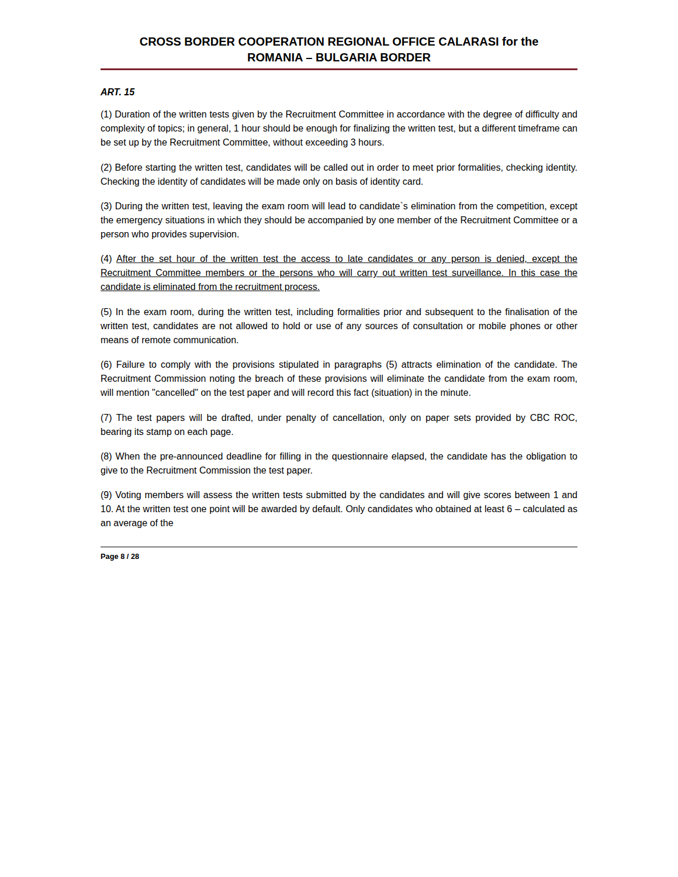CROSS BORDER COOPERATION REGIONAL OFFICE CALARASI for the
ROMANIA – BULGARIA BORDER
ART. 15
(1) Duration of the written tests given by the Recruitment Committee in accordance with the degree of difficulty and complexity of topics; in general, 1 hour should be enough for finalizing the written test, but a different timeframe can be set up by the Recruitment Committee, without exceeding 3 hours.
(2) Before starting the written test, candidates will be called out in order to meet prior formalities, checking identity. Checking the identity of candidates will be made only on basis of identity card.
(3) During the written test, leaving the exam room will lead to candidate`s elimination from the competition, except the emergency situations in which they should be accompanied by one member of the Recruitment Committee or a person who provides supervision.
(4) After the set hour of the written test the access to late candidates or any person is denied, except the Recruitment Committee members or the persons who will carry out written test surveillance. In this case the candidate is eliminated from the recruitment process.
(5) In the exam room, during the written test, including formalities prior and subsequent to the finalisation of the written test, candidates are not allowed to hold or use of any sources of consultation or mobile phones or other means of remote communication.
(6) Failure to comply with the provisions stipulated in paragraphs (5) attracts elimination of the candidate. The Recruitment Commission noting the breach of these provisions will eliminate the candidate from the exam room, will mention "cancelled" on the test paper and will record this fact (situation) in the minute.
(7) The test papers will be drafted, under penalty of cancellation, only on paper sets provided by CBC ROC, bearing its stamp on each page.
(8) When the pre-announced deadline for filling in the questionnaire elapsed, the candidate has the obligation to give to the Recruitment Commission the test paper.
(9) Voting members will assess the written tests submitted by the candidates and will give scores between 1 and 10. At the written test one point will be awarded by default. Only candidates who obtained at least 6 – calculated as an average of the
Page 8 / 28